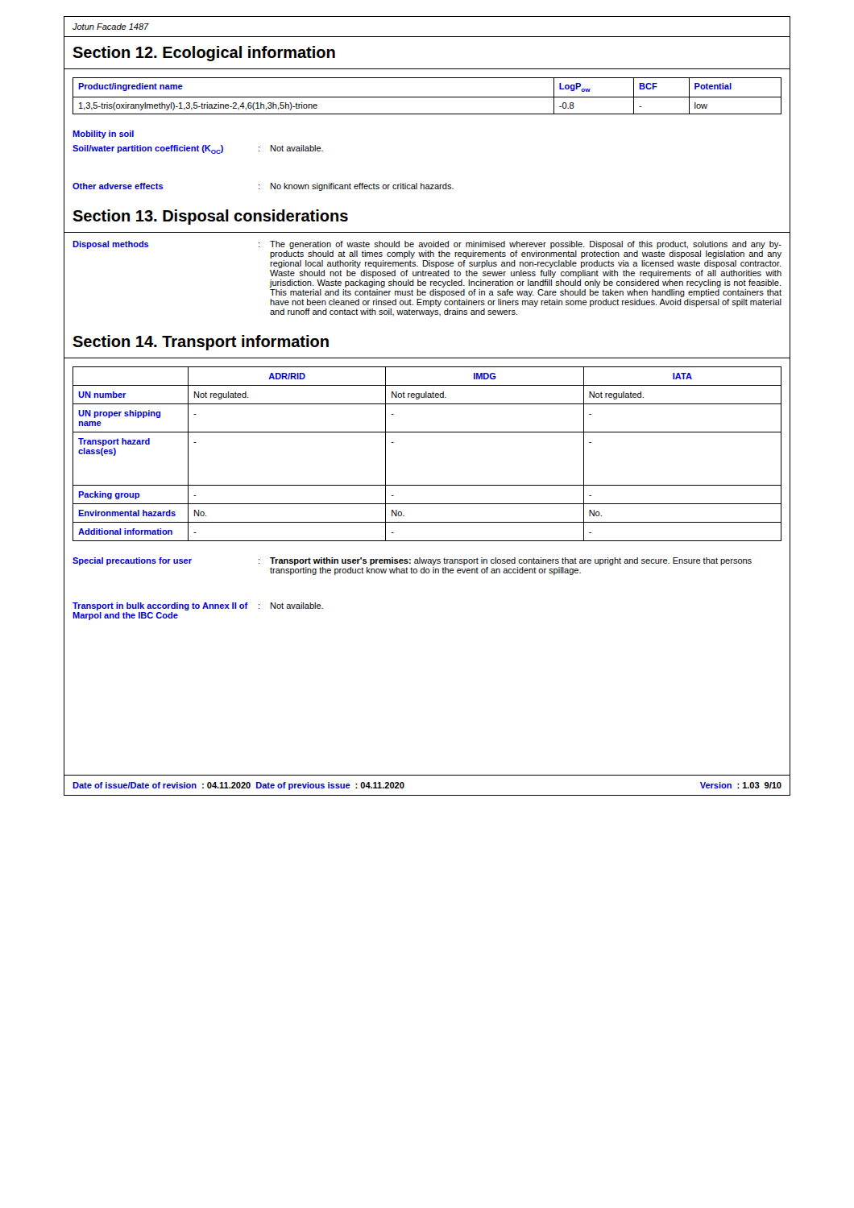Jotun Facade 1487
Section 12. Ecological information
| Product/ingredient name | LogP ow | BCF | Potential |
| --- | --- | --- | --- |
| 1,3,5-tris(oxiranylmethyl)-1,3,5-triazine-2,4,6(1h,3h,5h)-trione | -0.8 | - | low |
Mobility in soil
Soil/water partition coefficient (KOC)
:
Not available.
Other adverse effects
:
No known significant effects or critical hazards.
Section 13. Disposal considerations
Disposal methods
:
The generation of waste should be avoided or minimised wherever possible. Disposal of this product, solutions and any by-products should at all times comply with the requirements of environmental protection and waste disposal legislation and any regional local authority requirements. Dispose of surplus and non-recyclable products via a licensed waste disposal contractor. Waste should not be disposed of untreated to the sewer unless fully compliant with the requirements of all authorities with jurisdiction. Waste packaging should be recycled. Incineration or landfill should only be considered when recycling is not feasible. This material and its container must be disposed of in a safe way. Care should be taken when handling emptied containers that have not been cleaned or rinsed out. Empty containers or liners may retain some product residues. Avoid dispersal of spilt material and runoff and contact with soil, waterways, drains and sewers.
Section 14. Transport information
| | ADR/RID | IMDG | IATA |
| --- | --- | --- | --- |
| UN number | Not regulated. | Not regulated. | Not regulated. |
| UN proper shipping name | - | - | - |
| Transport hazard class(es) | - | - | - |
| Packing group | - | - | - |
| Environmental hazards | No. | No. | No. |
| Additional information | - | - | - |
Special precautions for user
:
Transport within user's premises: always transport in closed containers that are upright and secure. Ensure that persons transporting the product know what to do in the event of an accident or spillage.
Transport in bulk according to Annex II of Marpol and the IBC Code
:
Not available.
Date of issue/Date of revision : 04.11.2020 Date of previous issue : 04.11.2020
Version : 1.03 9/10